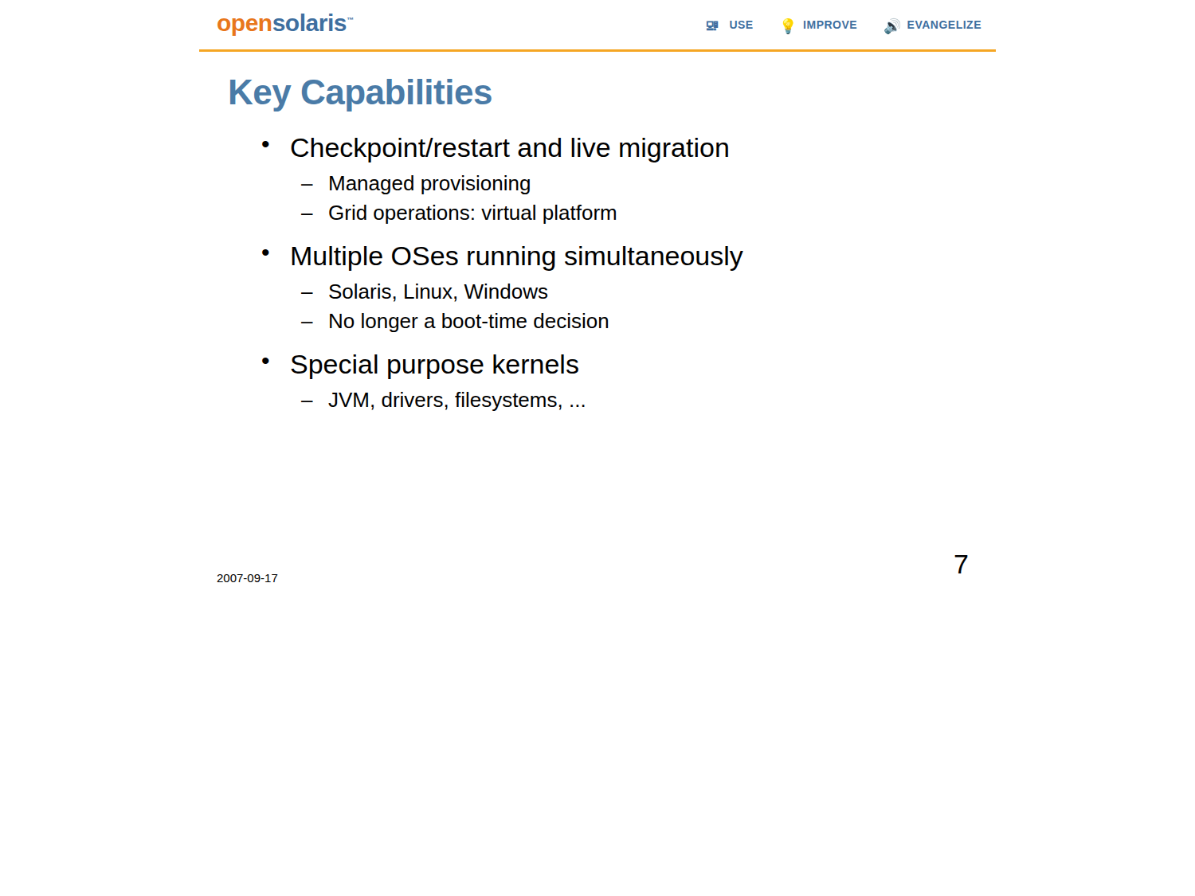open sol aris™
USE IMPROVE EVANGELIZE
Key Capabilities
Checkpoint/restart and live migration
Managed provisioning
Grid operations: virtual platform
Multiple OSes running simultaneously
Solaris, Linux, Windows
No longer a boot-time decision
Special purpose kernels
JVM, drivers, filesystems, ...
2007-09-17
7